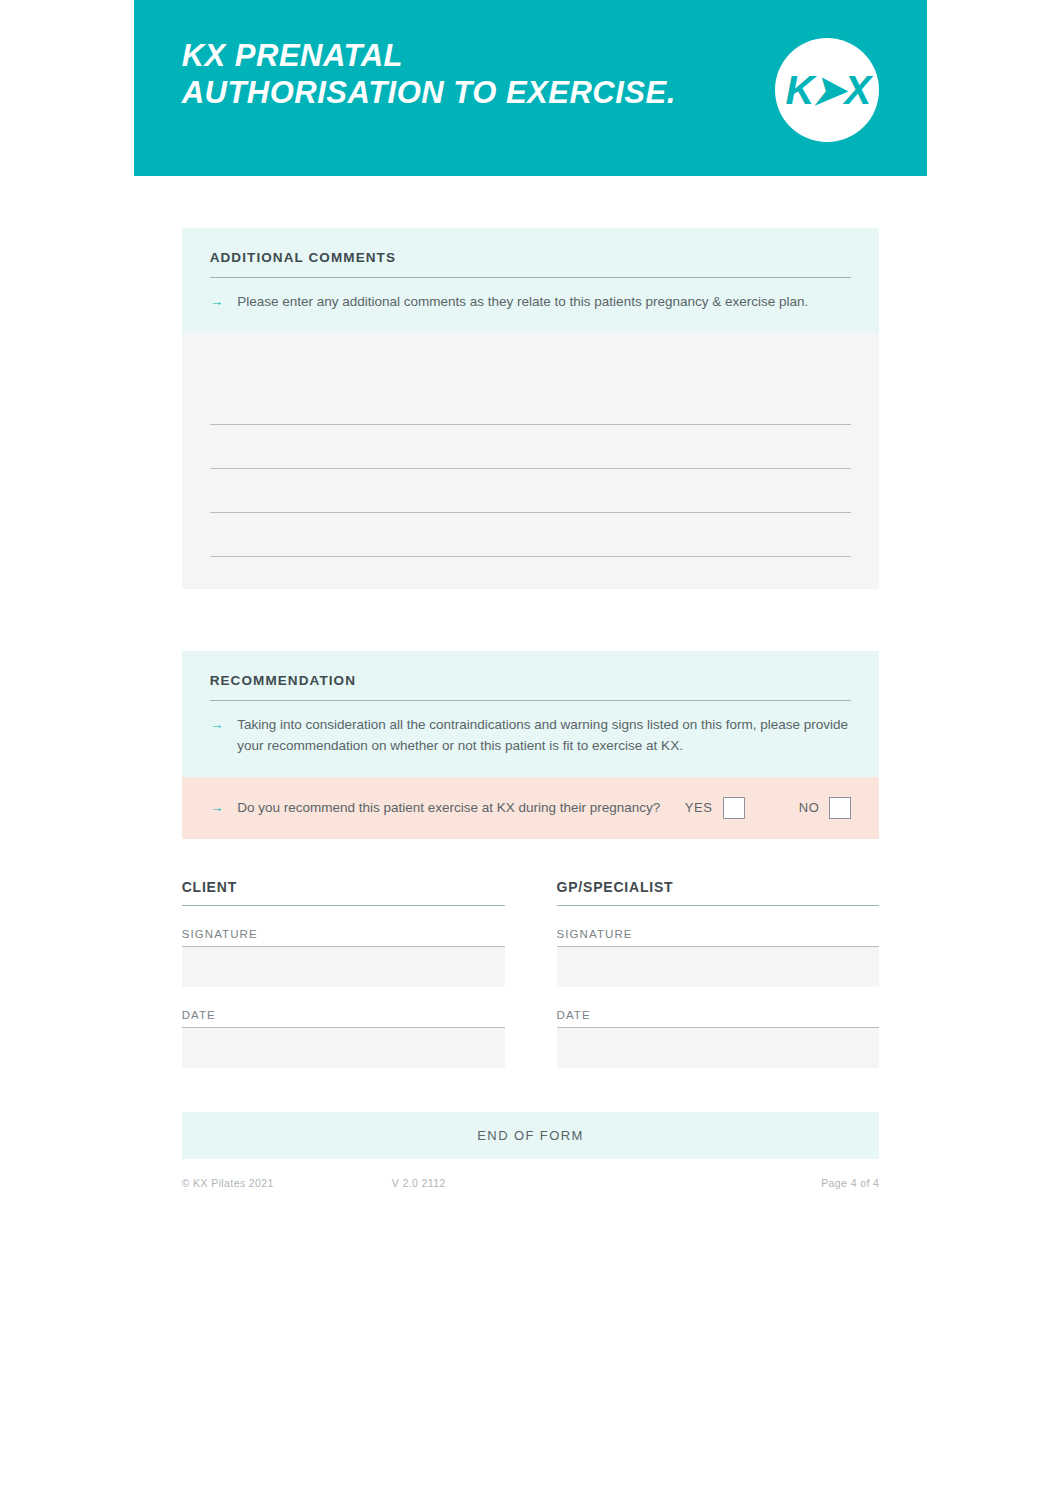KX Prenatal
Authorisation to Exercise.
K➤X
Additional Comments
→ Please enter any additional comments as they relate to this patients pregnancy & exercise plan.
Recommendation
→ Taking into consideration all the contraindications and warning signs listed on this form, please provide your recommendation on whether or not this patient is fit to exercise at KX.
→ Do you recommend this patient exercise at KX during their pregnancy? YES NO
Client
Signature
Date
GP/Specialist
Signature
Date
End of Form
© KX Pilates 2021 V 2.0 2112 Page 4 of 4